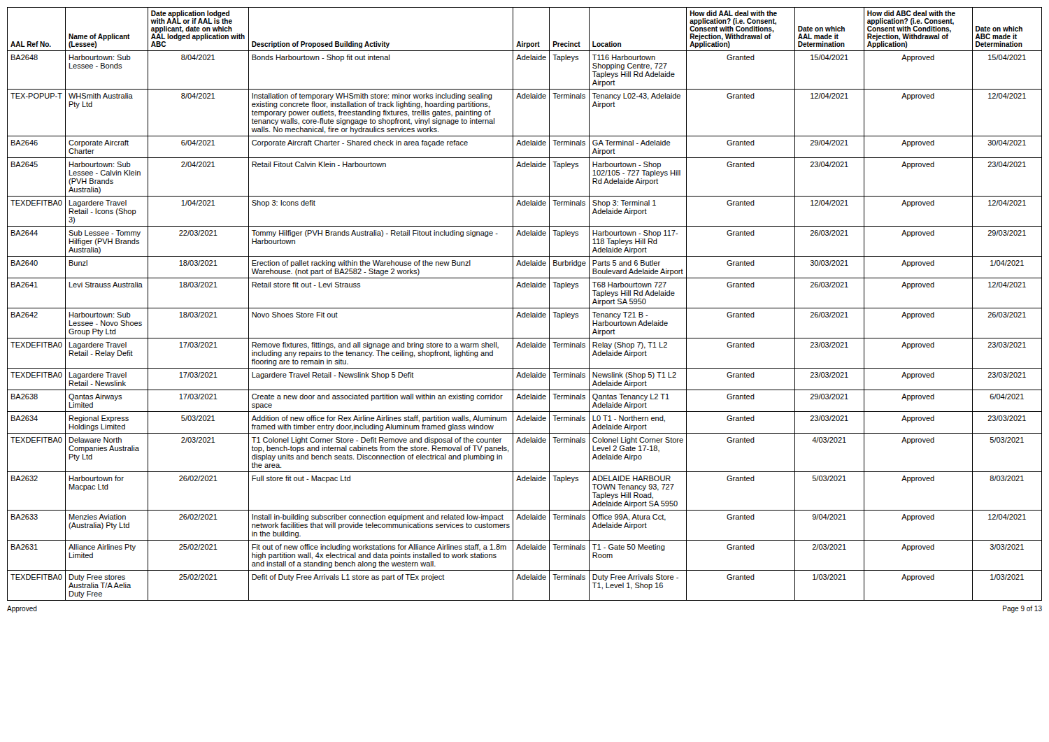| AAL Ref No. | Name of Applicant (Lessee) | Date application lodged with AAL or if AAL is the applicant, date on which AAL lodged application with ABC | Description of Proposed Building Activity | Airport | Precinct | Location | How did AAL deal with the application? (i.e. Consent, Consent with Conditions, Rejection, Withdrawal of Application) | Date on which AAL made it Determination | How did ABC deal with the application? (i.e. Consent, Consent with Conditions, Rejection, Withdrawal of Application) | Date on which ABC made it Determination |
| --- | --- | --- | --- | --- | --- | --- | --- | --- | --- | --- |
| BA2648 | Harbourtown: Sub Lessee - Bonds | 8/04/2021 | Bonds Harbourtown - Shop fit out intenal | Adelaide | Tapleys | T116 Harbourtown Shopping Centre, 727 Tapleys Hill Rd Adelaide Airport | Granted | 15/04/2021 | Approved | 15/04/2021 |
| TEX-POPUP-T | WHSmith Australia Pty Ltd | 8/04/2021 | Installation of temporary WHSmith store: minor works including sealing existing concrete floor, installation of track lighting, hoarding partitions, temporary power outlets, freestanding fixtures, trellis gates, painting of tenancy walls, core-flute signgage to shopfront, vinyl signage to internal walls. No mechanical, fire or hydraulics services works. | Adelaide | Terminals | Tenancy L02-43, Adelaide Airport | Granted | 12/04/2021 | Approved | 12/04/2021 |
| BA2646 | Corporate Aircraft Charter | 6/04/2021 | Corporate Aircraft Charter - Shared check in area façade reface | Adelaide | Terminals | GA Terminal - Adelaide Airport | Granted | 29/04/2021 | Approved | 30/04/2021 |
| BA2645 | Harbourtown: Sub Lessee - Calvin Klein (PVH Brands Australia) | 2/04/2021 | Retail Fitout Calvin Klein - Harbourtown | Adelaide | Tapleys | Harbourtown - Shop 102/105 - 727 Tapleys Hill Rd Adelaide Airport | Granted | 23/04/2021 | Approved | 23/04/2021 |
| TEXDEFITBA0 | Lagardere Travel Retail - Icons (Shop 3) | 1/04/2021 | Shop 3: Icons defit | Adelaide | Terminals | Shop 3: Terminal 1 Adelaide Airport | Granted | 12/04/2021 | Approved | 12/04/2021 |
| BA2644 | Sub Lessee - Tommy Hilfiger (PVH Brands Australia) | 22/03/2021 | Tommy Hilfiger (PVH Brands Australia) - Retail Fitout including signage - Harbourtown | Adelaide | Tapleys | Harbourtown - Shop 117-118 Tapleys Hill Rd Adelaide Airport | Granted | 26/03/2021 | Approved | 29/03/2021 |
| BA2640 | Bunzl | 18/03/2021 | Erection of pallet racking within the Warehouse of the new Bunzl Warehouse. (not part of BA2582 - Stage 2 works) | Adelaide | Burbridge | Parts 5 and 6 Butler Boulevard Adelaide Airport | Granted | 30/03/2021 | Approved | 1/04/2021 |
| BA2641 | Levi Strauss Australia | 18/03/2021 | Retail store fit out - Levi Strauss | Adelaide | Tapleys | T68 Harbourtown 727 Tapleys Hill Rd Adelaide Airport SA 5950 | Granted | 26/03/2021 | Approved | 12/04/2021 |
| BA2642 | Harbourtown: Sub Lessee - Novo Shoes Group Pty Ltd | 18/03/2021 | Novo Shoes Store Fit out | Adelaide | Tapleys | Tenancy T21 B - Harbourtown Adelaide Airport | Granted | 26/03/2021 | Approved | 26/03/2021 |
| TEXDEFITBA0 | Lagardere Travel Retail - Relay Defit | 17/03/2021 | Remove fixtures, fittings, and all signage and bring store to a warm shell, including any repairs to the tenancy. The ceiling, shopfront, lighting and flooring are to remain in situ. | Adelaide | Terminals | Relay (Shop 7), T1 L2 Adelaide Airport | Granted | 23/03/2021 | Approved | 23/03/2021 |
| TEXDEFITBA0 | Lagardere Travel Retail - Newslink | 17/03/2021 | Lagardere Travel Retail - Newslink Shop 5 Defit | Adelaide | Terminals | Newslink (Shop 5) T1 L2 Adelaide Airport | Granted | 23/03/2021 | Approved | 23/03/2021 |
| BA2638 | Qantas Airways Limited | 17/03/2021 | Create a new door and associated partition wall within an existing corridor space | Adelaide | Terminals | Qantas Tenancy L2 T1 Adelaide Airport | Granted | 29/03/2021 | Approved | 6/04/2021 |
| BA2634 | Regional Express Holdings Limited | 5/03/2021 | Addition of new office for Rex Airline Airlines staff, partition walls, Aluminum framed with timber entry door,including Aluminum framed glass window | Adelaide | Terminals | L0 T1 - Northern end, Adelaide Airport | Granted | 23/03/2021 | Approved | 23/03/2021 |
| TEXDEFITBA0 | Delaware North Companies Australia Pty Ltd | 2/03/2021 | T1 Colonel Light Corner Store - Defit Remove and disposal of the counter top, bench-tops and internal cabinets from the store. Removal of TV panels, display units and bench seats. Disconnection of electrical and plumbing in the area. | Adelaide | Terminals | Colonel Light Corner Store Level 2 Gate 17-18, Adelaide Airpo | Granted | 4/03/2021 | Approved | 5/03/2021 |
| BA2632 | Harbourtown for Macpac Ltd | 26/02/2021 | Full store fit out - Macpac Ltd | Adelaide | Tapleys | ADELAIDE HARBOUR TOWN Tenancy 93, 727 Tapleys Hill Road, Adelaide Airport SA 5950 | Granted | 5/03/2021 | Approved | 8/03/2021 |
| BA2633 | Menzies Aviation (Australia) Pty Ltd | 26/02/2021 | Install in-building subscriber connection equipment and related low-impact network facilities that will provide telecommunications services to customers in the building. | Adelaide | Terminals | Office 99A, Atura Cct, Adelaide Airport | Granted | 9/04/2021 | Approved | 12/04/2021 |
| BA2631 | Alliance Airlines Pty Limited | 25/02/2021 | Fit out of new office including workstations for Alliance Airlines staff, a 1.8m high partition wall, 4x electrical and data points installed to work stations and install of a standing bench along the western wall. | Adelaide | Terminals | T1 - Gate 50 Meeting Room | Granted | 2/03/2021 | Approved | 3/03/2021 |
| TEXDEFITBA0 | Duty Free stores Australia T/A Aelia Duty Free | 25/02/2021 | Defit of Duty Free Arrivals L1 store as part of TEx project | Adelaide | Terminals | Duty Free Arrivals Store - T1, Level 1, Shop 16 | Granted | 1/03/2021 | Approved | 1/03/2021 |
Approved Page 9 of 13